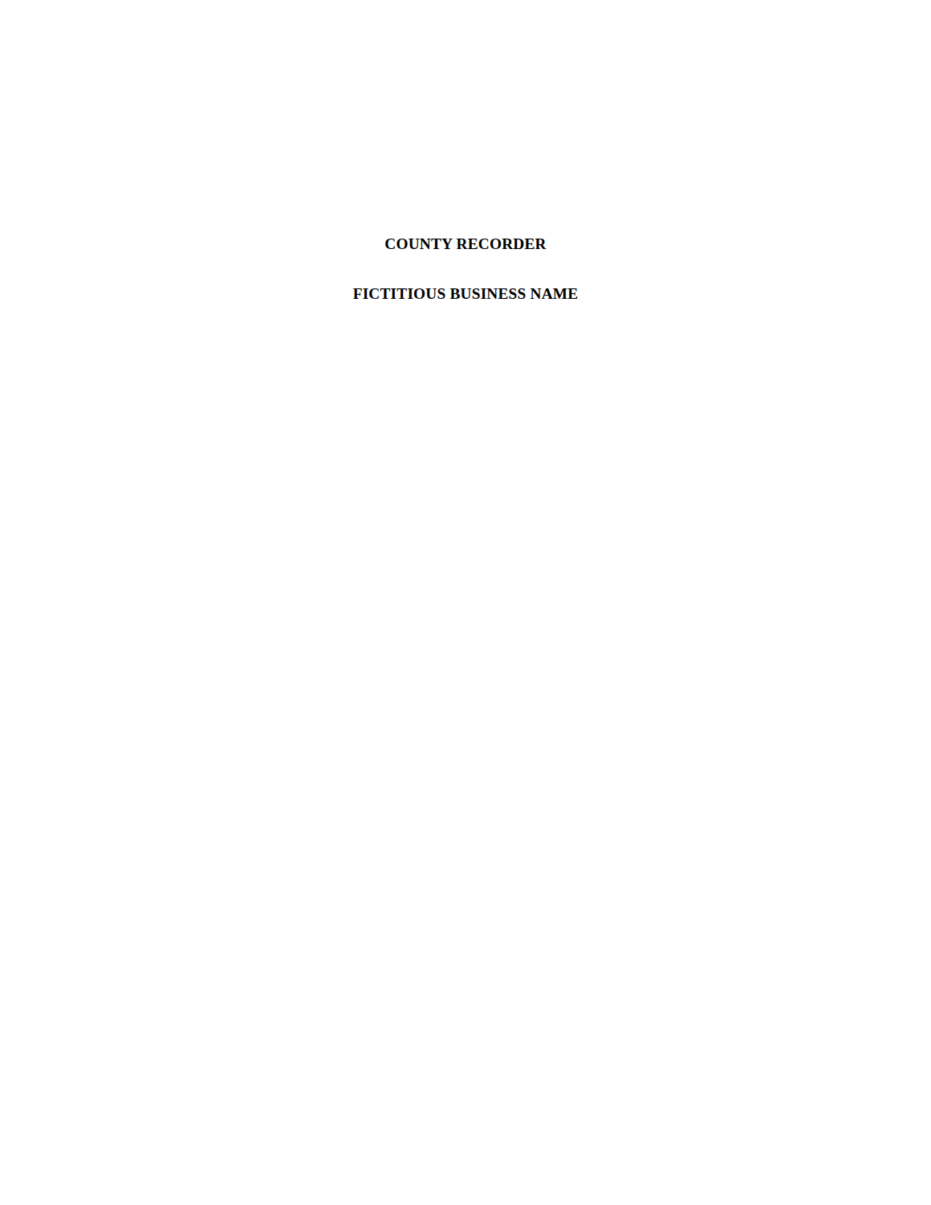COUNTY RECORDER
FICTITIOUS BUSINESS NAME